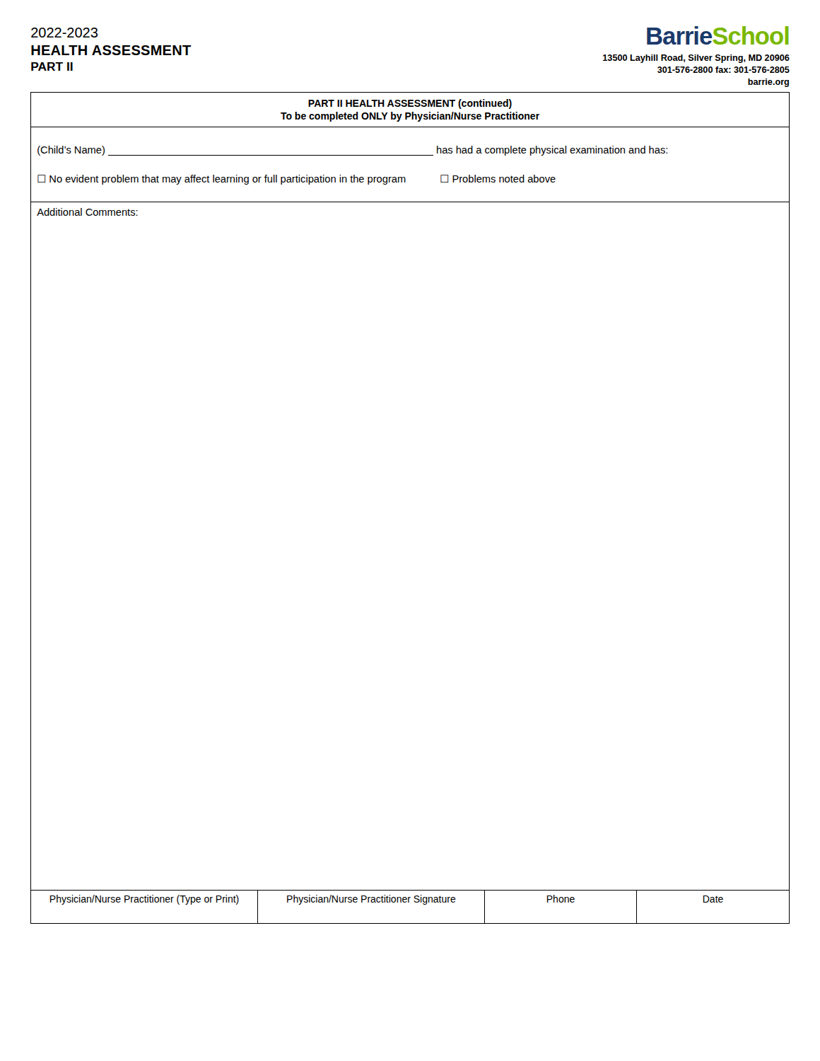2022-2023
HEALTH ASSESSMENT
PART II
Barrie School
13500 Layhill Road, Silver Spring, MD 20906
301-576-2800 fax: 301-576-2805
barrie.org
| PART II HEALTH ASSESSMENT (continued) To be completed ONLY by Physician/Nurse Practitioner |
| (Child’s Name) has had a complete physical examination and has: ☐ No evident problem that may affect learning or full participation in the program ☐ Problems noted above |
| Additional Comments: |
| Physician/Nurse Practitioner (Type or Print) | Physician/Nurse Practitioner Signature | Phone | Date |